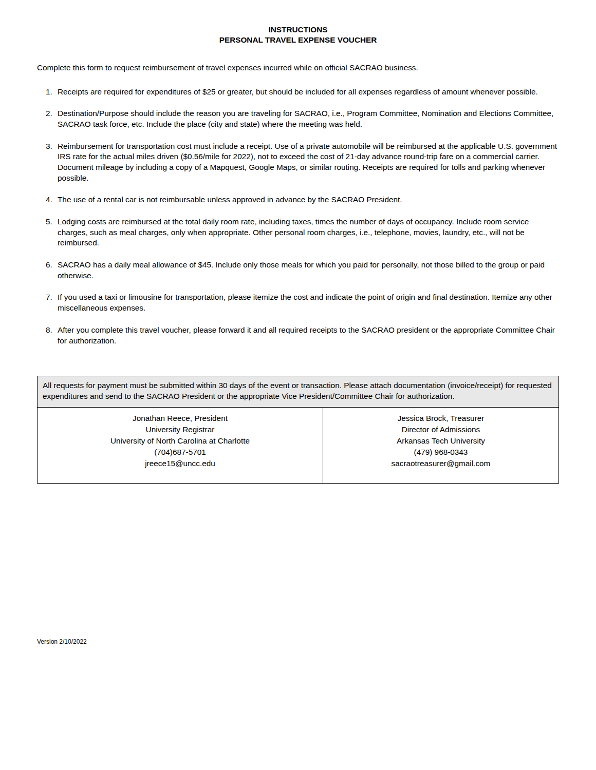INSTRUCTIONS
PERSONAL TRAVEL EXPENSE VOUCHER
Complete this form to request reimbursement of travel expenses incurred while on official SACRAO business.
Receipts are required for expenditures of $25 or greater, but should be included for all expenses regardless of amount whenever possible.
Destination/Purpose should include the reason you are traveling for SACRAO, i.e., Program Committee, Nomination and Elections Committee, SACRAO task force, etc. Include the place (city and state) where the meeting was held.
Reimbursement for transportation cost must include a receipt. Use of a private automobile will be reimbursed at the applicable U.S. government IRS rate for the actual miles driven ($0.56/mile for 2022), not to exceed the cost of 21-day advance round-trip fare on a commercial carrier. Document mileage by including a copy of a Mapquest, Google Maps, or similar routing. Receipts are required for tolls and parking whenever possible.
The use of a rental car is not reimbursable unless approved in advance by the SACRAO President.
Lodging costs are reimbursed at the total daily room rate, including taxes, times the number of days of occupancy. Include room service charges, such as meal charges, only when appropriate. Other personal room charges, i.e., telephone, movies, laundry, etc., will not be reimbursed.
SACRAO has a daily meal allowance of $45. Include only those meals for which you paid for personally, not those billed to the group or paid otherwise.
If you used a taxi or limousine for transportation, please itemize the cost and indicate the point of origin and final destination. Itemize any other miscellaneous expenses.
After you complete this travel voucher, please forward it and all required receipts to the SACRAO president or the appropriate Committee Chair for authorization.
| All requests for payment must be submitted within 30 days of the event or transaction. Please attach documentation (invoice/receipt) for requested expenditures and send to the SACRAO President or the appropriate Vice President/Committee Chair for authorization. |
| Jonathan Reece, President University Registrar University of North Carolina at Charlotte (704)687-5701 jreece15@uncc.edu | Jessica Brock, Treasurer Director of Admissions Arkansas Tech University (479) 968-0343 sacraotreasurer@gmail.com |
Version 2/10/2022